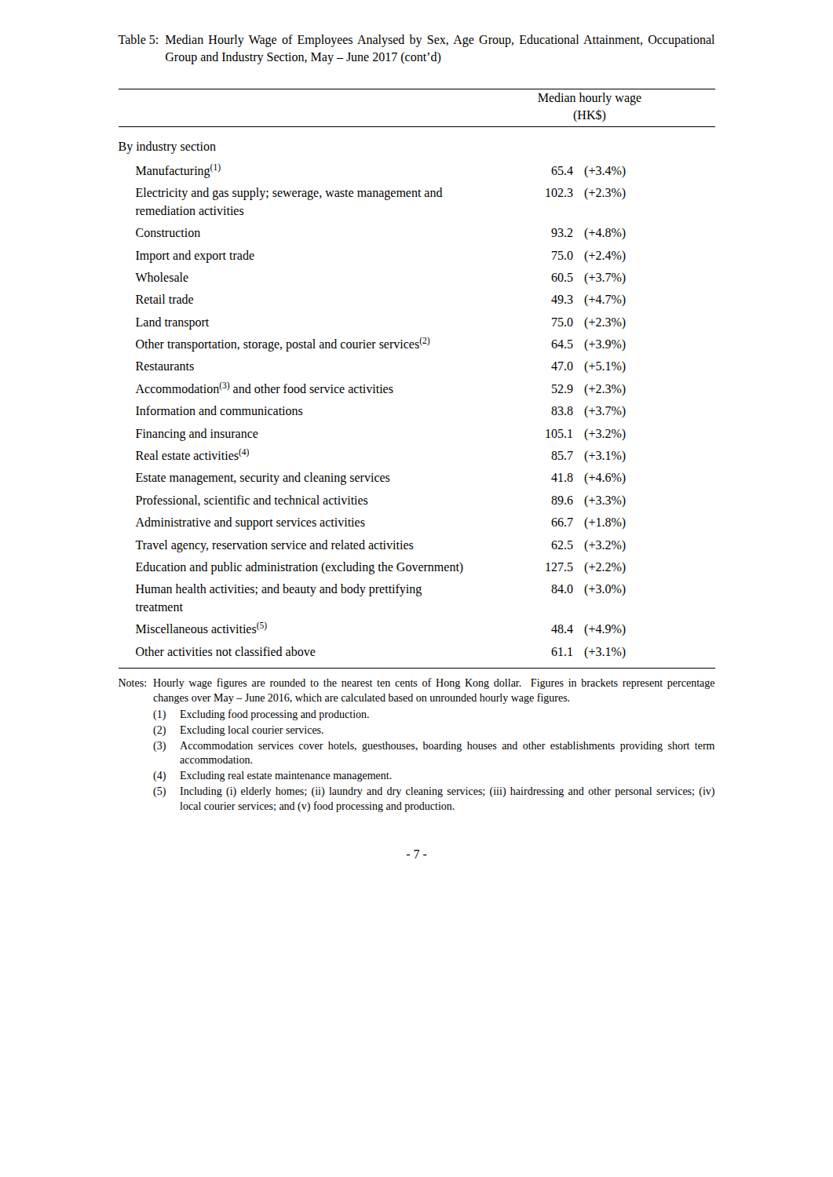Table 5:
Median Hourly Wage of Employees Analysed by Sex, Age Group, Educational Attainment, Occupational Group and Industry Section, May – June 2017 (cont’d)
| | Median hourly wage (HK$) |
| --- | --- |
| By industry section | | |
| Manufacturing (1) | 65.4 | (+3.4%) |
| Electricity and gas supply; sewerage, waste management and remediation activities | 102.3 | (+2.3%) |
| Construction | 93.2 | (+4.8%) |
| Import and export trade | 75.0 | (+2.4%) |
| Wholesale | 60.5 | (+3.7%) |
| Retail trade | 49.3 | (+4.7%) |
| Land transport | 75.0 | (+2.3%) |
| Other transportation, storage, postal and courier services (2) | 64.5 | (+3.9%) |
| Restaurants | 47.0 | (+5.1%) |
| Accommodation (3) and other food service activities | 52.9 | (+2.3%) |
| Information and communications | 83.8 | (+3.7%) |
| Financing and insurance | 105.1 | (+3.2%) |
| Real estate activities (4) | 85.7 | (+3.1%) |
| Estate management, security and cleaning services | 41.8 | (+4.6%) |
| Professional, scientific and technical activities | 89.6 | (+3.3%) |
| Administrative and support services activities | 66.7 | (+1.8%) |
| Travel agency, reservation service and related activities | 62.5 | (+3.2%) |
| Education and public administration (excluding the Government) | 127.5 | (+2.2%) |
| Human health activities; and beauty and body prettifying treatment | 84.0 | (+3.0%) |
| Miscellaneous activities (5) | 48.4 | (+4.9%) |
| Other activities not classified above | 61.1 | (+3.1%) |
Notes:
Hourly wage figures are rounded to the nearest ten cents of Hong Kong dollar. Figures in brackets represent percentage changes over May – June 2016, which are calculated based on unrounded hourly wage figures.
Excluding food processing and production.
Excluding local courier services.
Accommodation services cover hotels, guesthouses, boarding houses and other establishments providing short term accommodation.
Excluding real estate maintenance management.
Including (i) elderly homes; (ii) laundry and dry cleaning services; (iii) hairdressing and other personal services; (iv) local courier services; and (v) food processing and production.
- 7 -